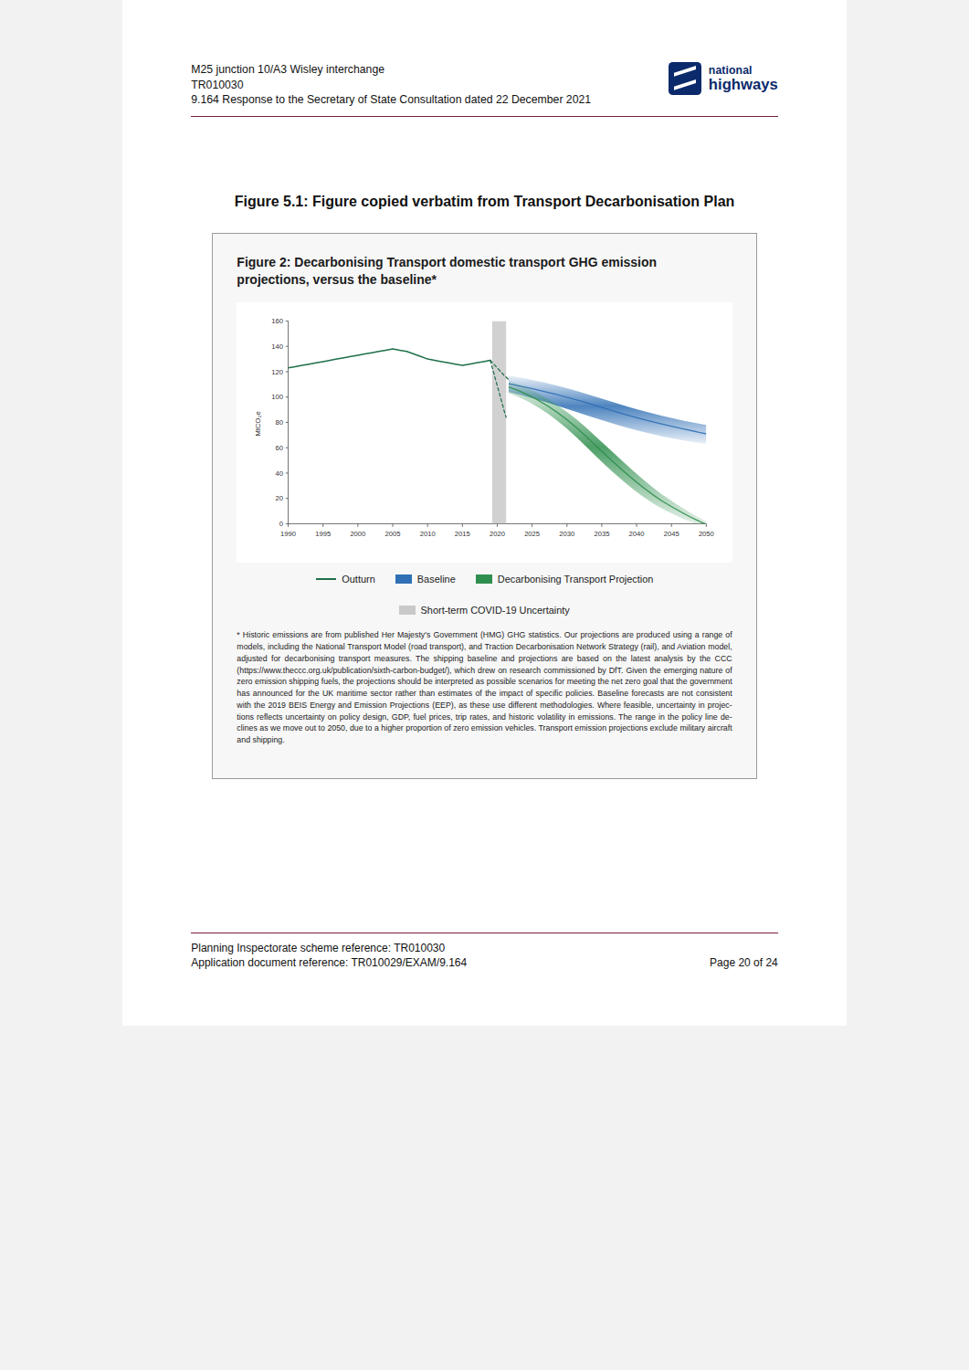M25 junction 10/A3 Wisley interchange
TR010030
9.164 Response to the Secretary of State Consultation dated 22 December 2021
national highways
Figure 5.1: Figure copied verbatim from Transport Decarbonisation Plan
Figure 2: Decarbonising Transport domestic transport GHG emission projections, versus the baseline*
160 140 120 100 80 60 40 20 0 MtCO₂e 1990 1995 2000 2005 2010 2015 2020 2025 2030 2035 2040 2045 2050
Outturn Baseline Decarbonising Transport Projection Short-term COVID-19 Uncertainty
* Historic emissions are from published Her Majesty's Government (HMG) GHG statistics. Our projections are produced using a range of models, including the National Transport Model (road transport), and Traction Decarbonisation Network Strategy (rail), and Aviation model, adjusted for decarbonising transport measures. The shipping baseline and projections are based on the latest analysis by the CCC (https://www.theccc.org.uk/publication/sixth-carbon-budget/), which drew on research commissioned by DfT. Given the emerging nature of zero emission shipping fuels, the projections should be interpreted as possible scenarios for meeting the net zero goal that the government has announced for the UK maritime sector rather than estimates of the impact of specific policies. Baseline forecasts are not consistent with the 2019 BEIS Energy and Emission Projections (EEP), as these use different methodologies. Where feasible, uncertainty in projections reflects uncertainty on policy design, GDP, fuel prices, trip rates, and historic volatility in emissions. The range in the policy line declines as we move out to 2050, due to a higher proportion of zero emission vehicles. Transport emission projections exclude military aircraft and shipping.
Planning Inspectorate scheme reference: TR010030
Application document reference: TR010029/EXAM/9.164
Page 20 of 24